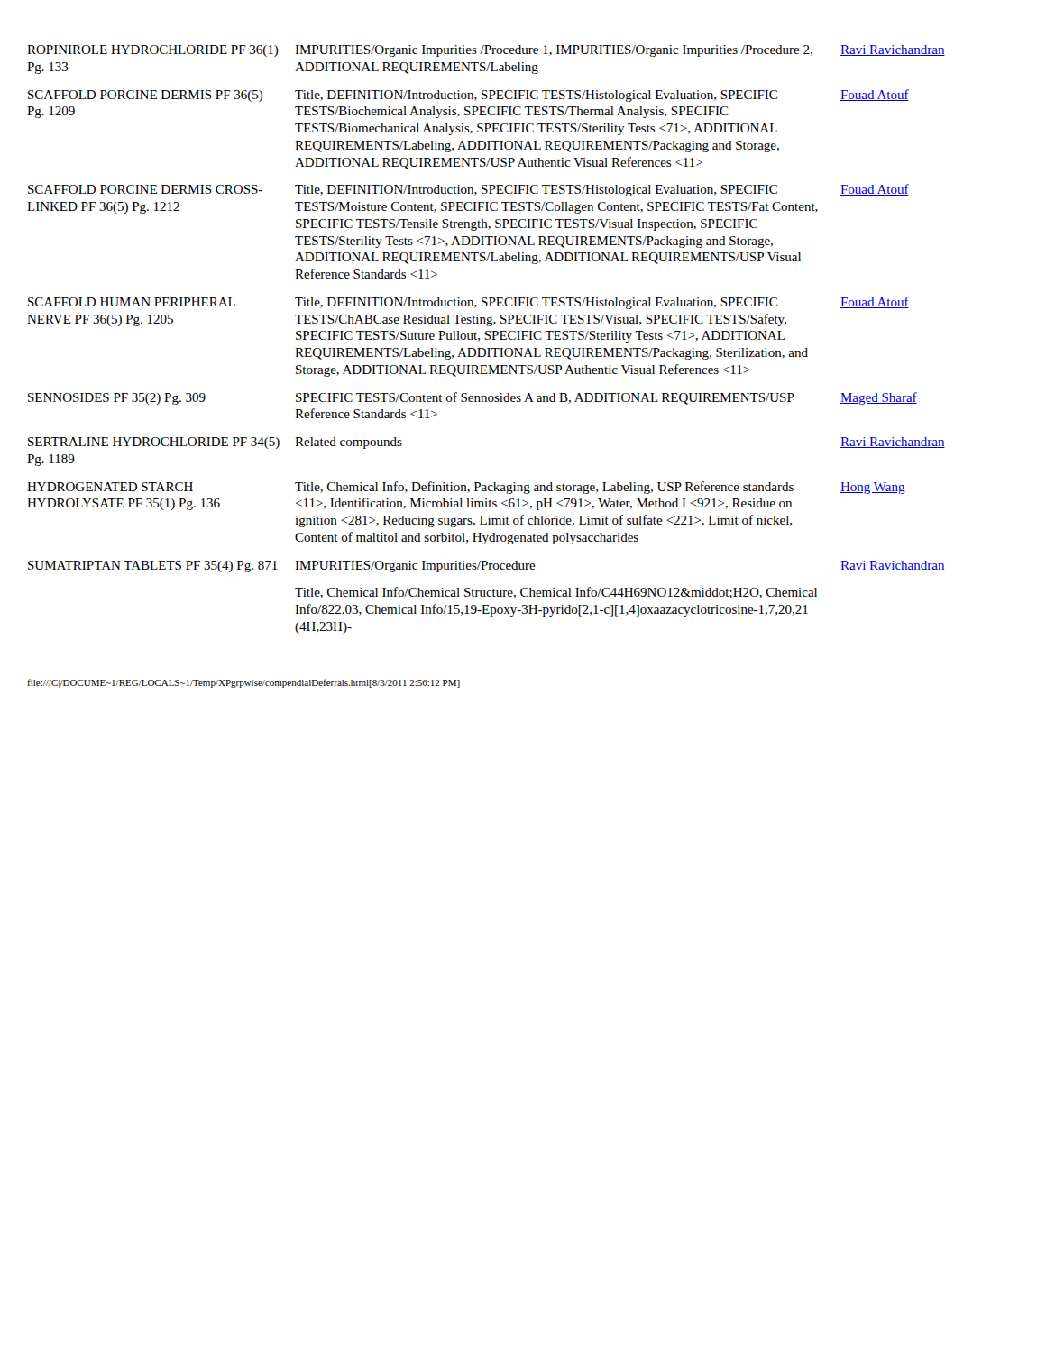| ROPINIROLE HYDROCHLORIDE PF 36(1) Pg. 133 | IMPURITIES/Organic Impurities /Procedure 1, IMPURITIES/Organic Impurities /Procedure 2, ADDITIONAL REQUIREMENTS/Labeling | Ravi Ravichandran |
| SCAFFOLD PORCINE DERMIS PF 36(5) Pg. 1209 | Title, DEFINITION/Introduction, SPECIFIC TESTS/Histological Evaluation, SPECIFIC TESTS/Biochemical Analysis, SPECIFIC TESTS/Thermal Analysis, SPECIFIC TESTS/Biomechanical Analysis, SPECIFIC TESTS/Sterility Tests <71>, ADDITIONAL REQUIREMENTS/Labeling, ADDITIONAL REQUIREMENTS/Packaging and Storage, ADDITIONAL REQUIREMENTS/USP Authentic Visual References <11> | Fouad Atouf |
| SCAFFOLD PORCINE DERMIS CROSS-LINKED PF 36(5) Pg. 1212 | Title, DEFINITION/Introduction, SPECIFIC TESTS/Histological Evaluation, SPECIFIC TESTS/Moisture Content, SPECIFIC TESTS/Collagen Content, SPECIFIC TESTS/Fat Content, SPECIFIC TESTS/Tensile Strength, SPECIFIC TESTS/Visual Inspection, SPECIFIC TESTS/Sterility Tests <71>, ADDITIONAL REQUIREMENTS/Packaging and Storage, ADDITIONAL REQUIREMENTS/Labeling, ADDITIONAL REQUIREMENTS/USP Visual Reference Standards <11> | Fouad Atouf |
| SCAFFOLD HUMAN PERIPHERAL NERVE PF 36(5) Pg. 1205 | Title, DEFINITION/Introduction, SPECIFIC TESTS/Histological Evaluation, SPECIFIC TESTS/ChABCase Residual Testing, SPECIFIC TESTS/Visual, SPECIFIC TESTS/Safety, SPECIFIC TESTS/Suture Pullout, SPECIFIC TESTS/Sterility Tests <71>, ADDITIONAL REQUIREMENTS/Labeling, ADDITIONAL REQUIREMENTS/Packaging, Sterilization, and Storage, ADDITIONAL REQUIREMENTS/USP Authentic Visual References <11> | Fouad Atouf |
| SENNOSIDES PF 35(2) Pg. 309 | SPECIFIC TESTS/Content of Sennosides A and B, ADDITIONAL REQUIREMENTS/USP Reference Standards <11> | Maged Sharaf |
| SERTRALINE HYDROCHLORIDE PF 34(5) Pg. 1189 | Related compounds | Ravi Ravichandran |
| HYDROGENATED STARCH HYDROLYSATE PF 35(1) Pg. 136 | Title, Chemical Info, Definition, Packaging and storage, Labeling, USP Reference standards <11>, Identification, Microbial limits <61>, pH <791>, Water, Method I <921>, Residue on ignition <281>, Reducing sugars, Limit of chloride, Limit of sulfate <221>, Limit of nickel, Content of maltitol and sorbitol, Hydrogenated polysaccharides | Hong Wang |
| SUMATRIPTAN TABLETS PF 35(4) Pg. 871 | IMPURITIES/Organic Impurities/Procedure | Ravi Ravichandran |
| | Title, Chemical Info/Chemical Structure, Chemical Info/C44H69NO12&middot;H2O, Chemical Info/822.03, Chemical Info/15,19-Epoxy-3H-pyrido[2,1-c][1,4]oxaazacyclotricosine-1,7,20,21 (4H,23H)- | |
file:///C|/DOCUME~1/REG/LOCALS~1/Temp/XPgrpwise/compendialDeferrals.html[8/3/2011 2:56:12 PM]